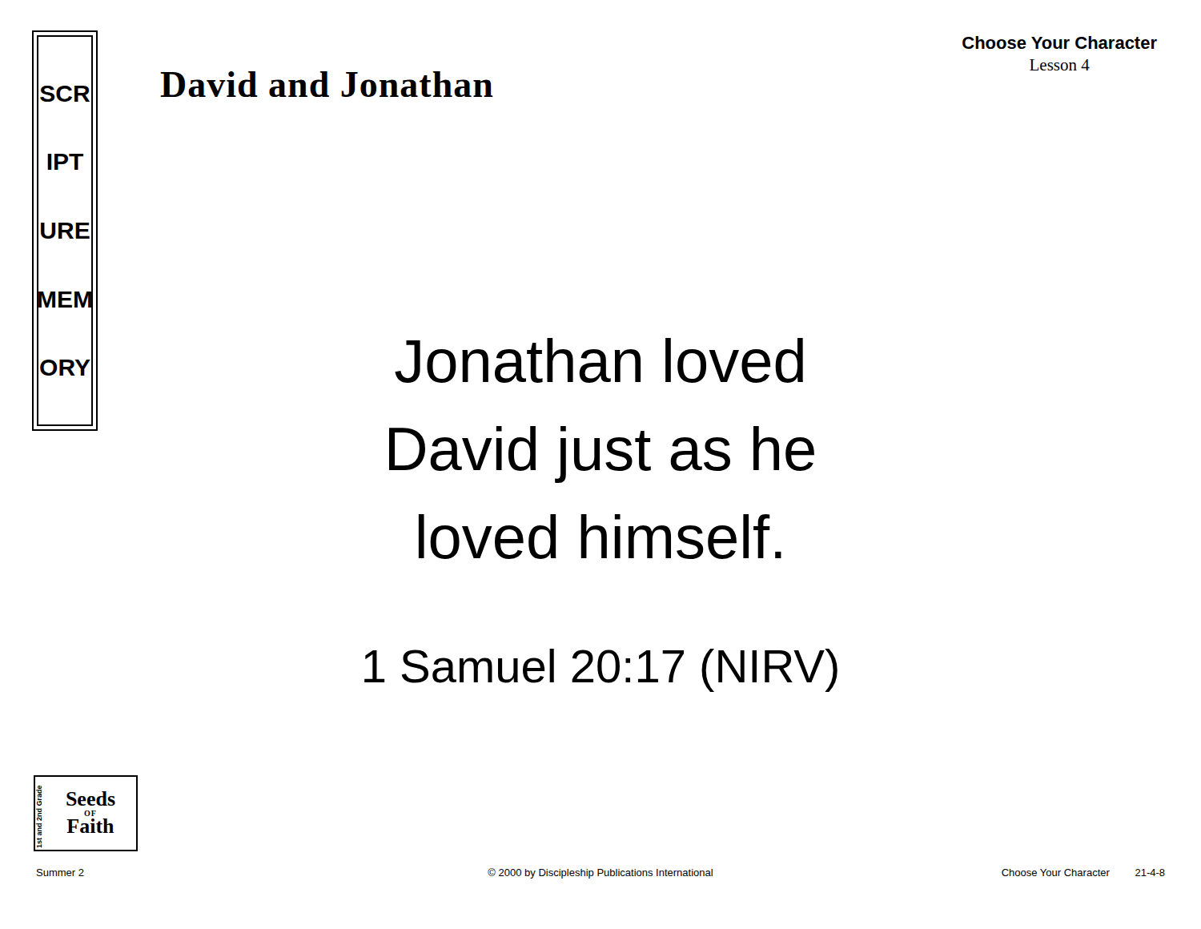SCR IPT URE MEM ORY
David and Jonathan
Choose Your Character
Lesson 4
Jonathan loved David just as he loved himself.
1 Samuel 20:17 (NIRV)
1st and 2nd Grade
Seeds OF Faith
Summer 2
© 2000 by Discipleship Publications International
Choose Your Character 21-4-8